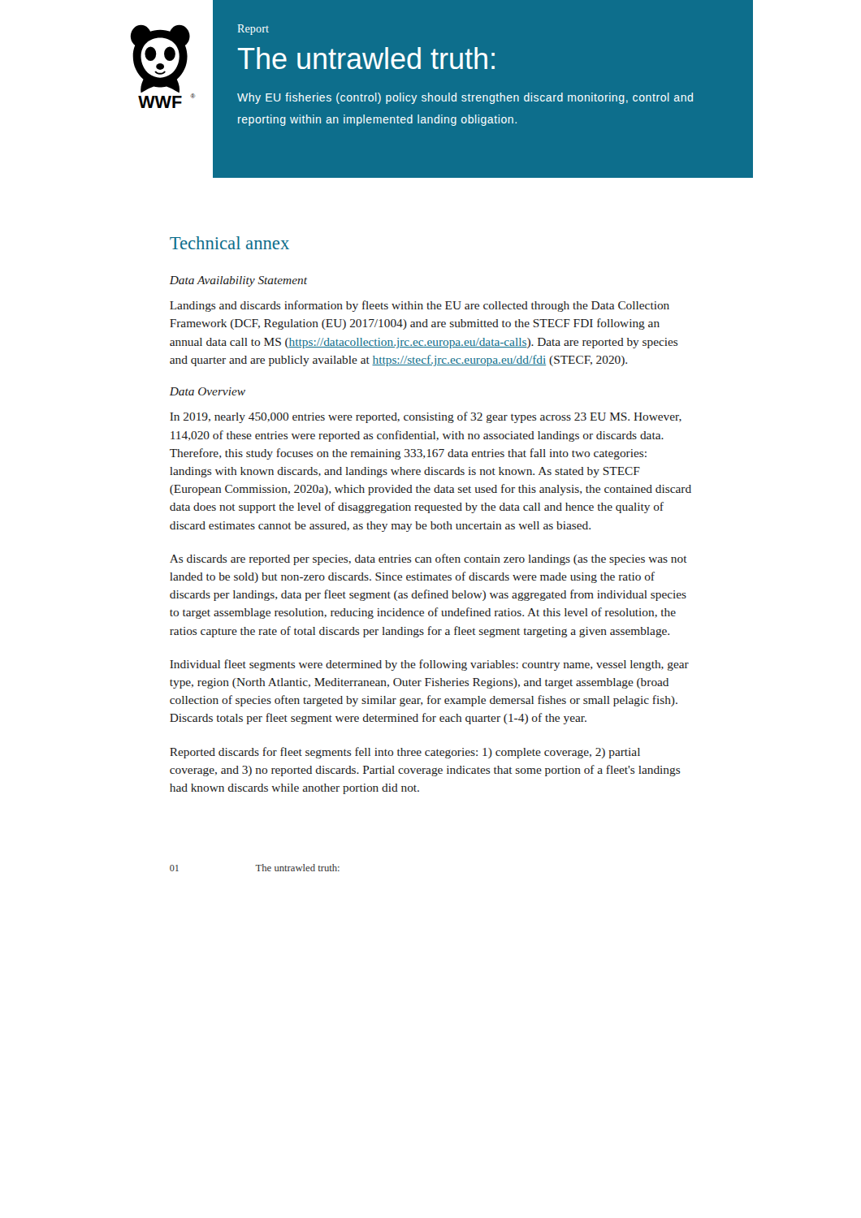WWF ®
Report
The untrawled truth:
Why EU fisheries (control) policy should strengthen discard monitoring, control and reporting within an implemented landing obligation.
Technical annex
Data Availability Statement
Landings and discards information by fleets within the EU are collected through the Data Collection Framework (DCF, Regulation (EU) 2017/1004) and are submitted to the STECF FDI following an annual data call to MS (https://datacollection.jrc.ec.europa.eu/data-calls). Data are reported by species and quarter and are publicly available at https://stecf.jrc.ec.europa.eu/dd/fdi (STECF, 2020).
Data Overview
In 2019, nearly 450,000 entries were reported, consisting of 32 gear types across 23 EU MS. However, 114,020 of these entries were reported as confidential, with no associated landings or discards data. Therefore, this study focuses on the remaining 333,167 data entries that fall into two categories: landings with known discards, and landings where discards is not known. As stated by STECF (European Commission, 2020a), which provided the data set used for this analysis, the contained discard data does not support the level of disaggregation requested by the data call and hence the quality of discard estimates cannot be assured, as they may be both uncertain as well as biased.
As discards are reported per species, data entries can often contain zero landings (as the species was not landed to be sold) but non-zero discards. Since estimates of discards were made using the ratio of discards per landings, data per fleet segment (as defined below) was aggregated from individual species to target assemblage resolution, reducing incidence of undefined ratios. At this level of resolution, the ratios capture the rate of total discards per landings for a fleet segment targeting a given assemblage.
Individual fleet segments were determined by the following variables: country name, vessel length, gear type, region (North Atlantic, Mediterranean, Outer Fisheries Regions), and target assemblage (broad collection of species often targeted by similar gear, for example demersal fishes or small pelagic fish). Discards totals per fleet segment were determined for each quarter (1-4) of the year.
Reported discards for fleet segments fell into three categories: 1) complete coverage, 2) partial coverage, and 3) no reported discards. Partial coverage indicates that some portion of a fleet's landings had known discards while another portion did not.
01 The untrawled truth: